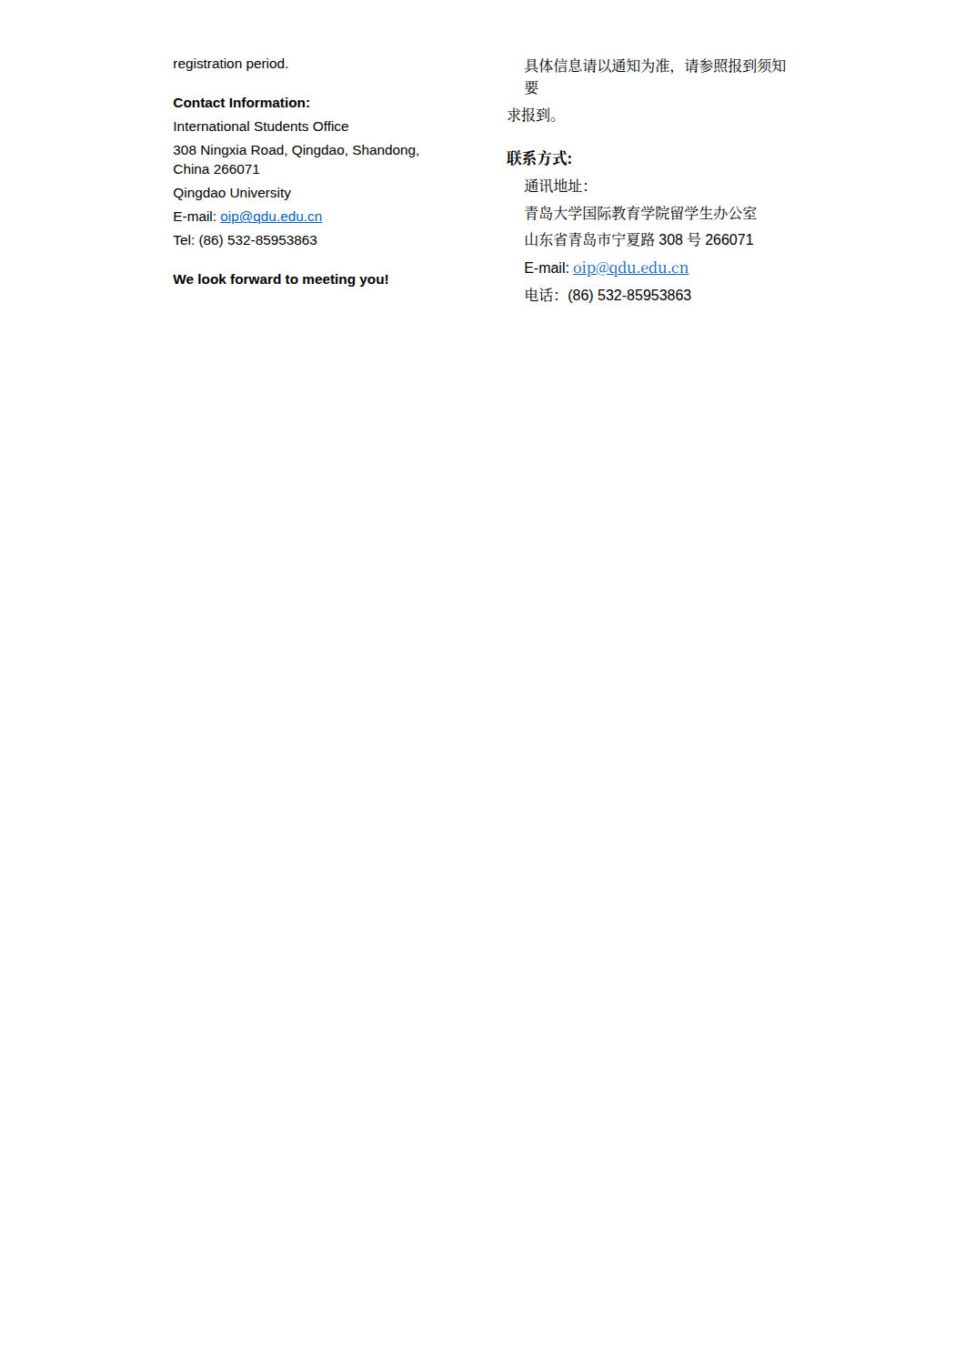registration period.
Contact Information:
International Students Office
308 Ningxia Road, Qingdao, Shandong, China 266071
Qingdao University
E-mail: oip@qdu.edu.cn
Tel: (86) 532-85953863
We look forward to meeting you!
具体信息请以通知为准，请参照报到须知要
求报到。
联系方式:
通讯地址：
青岛大学国际教育学院留学生办公室
山东省青岛市宁夏路 308 号 266071
E-mail: oip@qdu.edu.cn
电话：(86) 532-85953863